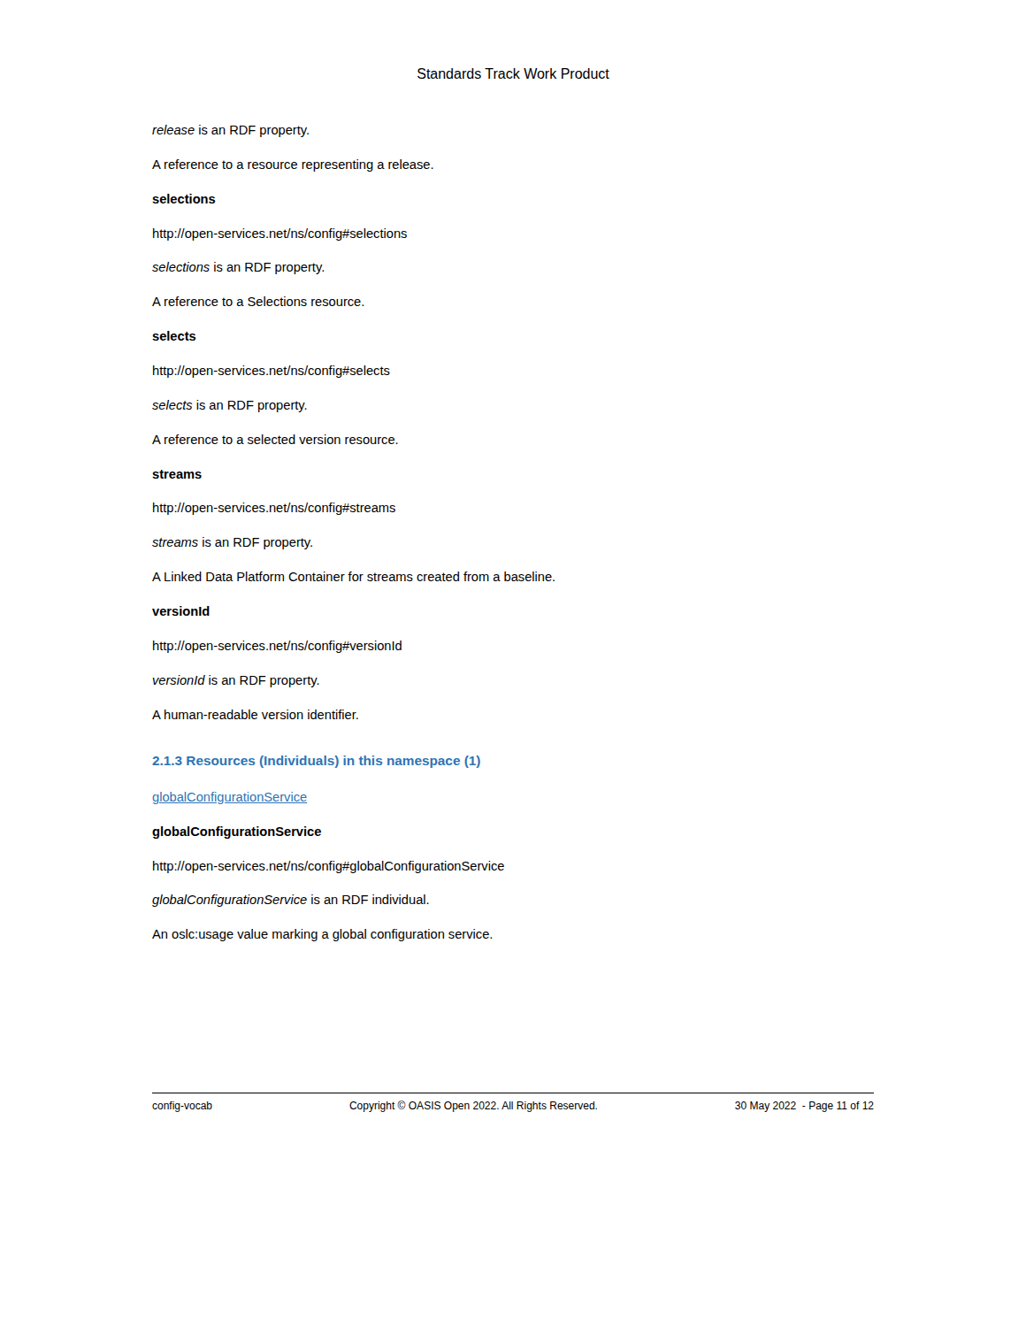Standards Track Work Product
release is an RDF property.
A reference to a resource representing a release.
selections
http://open-services.net/ns/config#selections
selections is an RDF property.
A reference to a Selections resource.
selects
http://open-services.net/ns/config#selects
selects is an RDF property.
A reference to a selected version resource.
streams
http://open-services.net/ns/config#streams
streams is an RDF property.
A Linked Data Platform Container for streams created from a baseline.
versionId
http://open-services.net/ns/config#versionId
versionId is an RDF property.
A human-readable version identifier.
2.1.3 Resources (Individuals) in this namespace (1)
globalConfigurationService
globalConfigurationService
http://open-services.net/ns/config#globalConfigurationService
globalConfigurationService is an RDF individual.
An oslc:usage value marking a global configuration service.
config-vocab Copyright © OASIS Open 2022. All Rights Reserved. 30 May 2022 - Page 11 of 12